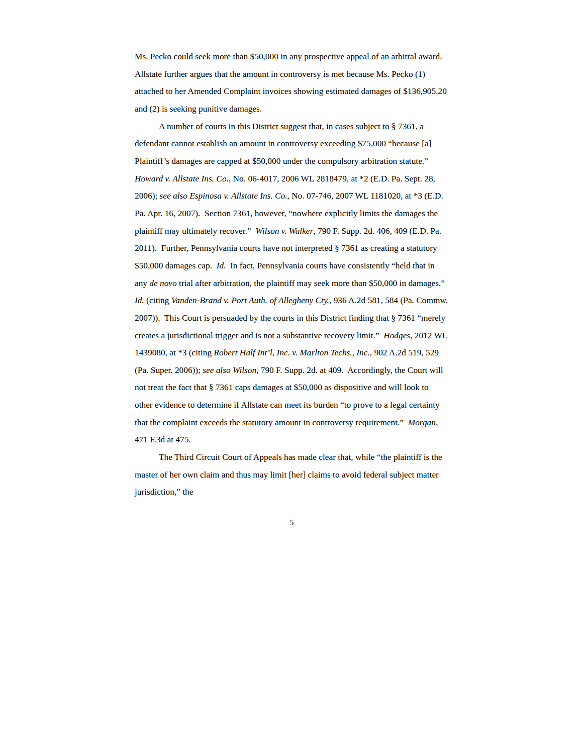Ms. Pecko could seek more than $50,000 in any prospective appeal of an arbitral award. Allstate further argues that the amount in controversy is met because Ms. Pecko (1) attached to her Amended Complaint invoices showing estimated damages of $136,905.20 and (2) is seeking punitive damages.
A number of courts in this District suggest that, in cases subject to § 7361, a defendant cannot establish an amount in controversy exceeding $75,000 “because [a] Plaintiff’s damages are capped at $50,000 under the compulsory arbitration statute.” Howard v. Allstate Ins. Co., No. 06-4017, 2006 WL 2818479, at *2 (E.D. Pa. Sept. 28, 2006); see also Espinosa v. Allstate Ins. Co., No. 07-746, 2007 WL 1181020, at *3 (E.D. Pa. Apr. 16, 2007). Section 7361, however, “nowhere explicitly limits the damages the plaintiff may ultimately recover.” Wilson v. Walker, 790 F. Supp. 2d. 406, 409 (E.D. Pa. 2011). Further, Pennsylvania courts have not interpreted § 7361 as creating a statutory $50,000 damages cap. Id. In fact, Pennsylvania courts have consistently “held that in any de novo trial after arbitration, the plaintiff may seek more than $50,000 in damages.” Id. (citing Vanden-Brand v. Port Auth. of Allegheny Cty., 936 A.2d 581, 584 (Pa. Commw. 2007)). This Court is persuaded by the courts in this District finding that § 7361 “merely creates a jurisdictional trigger and is not a substantive recovery limit.” Hodges, 2012 WL 1439080, at *3 (citing Robert Half Int’l, Inc. v. Marlton Techs., Inc., 902 A.2d 519, 529 (Pa. Super. 2006)); see also Wilson, 790 F. Supp. 2d. at 409. Accordingly, the Court will not treat the fact that § 7361 caps damages at $50,000 as dispositive and will look to other evidence to determine if Allstate can meet its burden “to prove to a legal certainty that the complaint exceeds the statutory amount in controversy requirement.” Morgan, 471 F.3d at 475.
The Third Circuit Court of Appeals has made clear that, while “the plaintiff is the master of her own claim and thus may limit [her] claims to avoid federal subject matter jurisdiction,” the
5